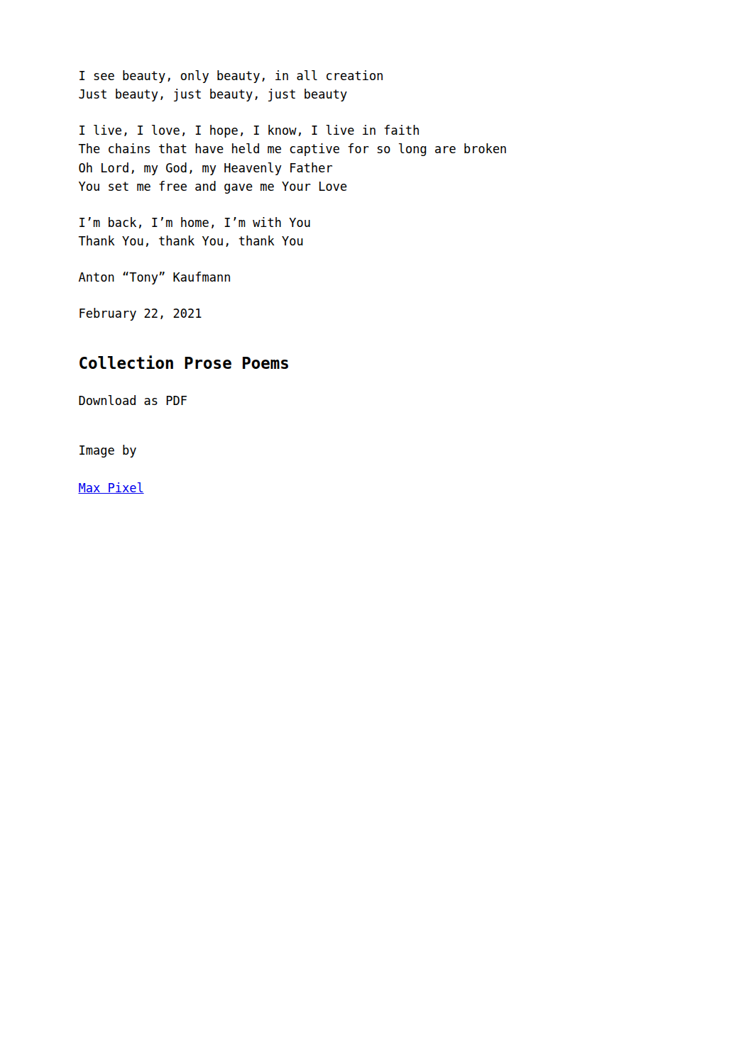I see beauty, only beauty, in all creation Just beauty, just beauty, just beauty
I live, I love, I hope, I know, I live in faith The chains that have held me captive for so long are broken Oh Lord, my God, my Heavenly Father You set me free and gave me Your Love
I’m back, I’m home, I’m with You Thank You, thank You, thank You
Anton “Tony” Kaufmann
February 22, 2021
Collection Prose Poems
Download as PDF
Image by
Max Pixel